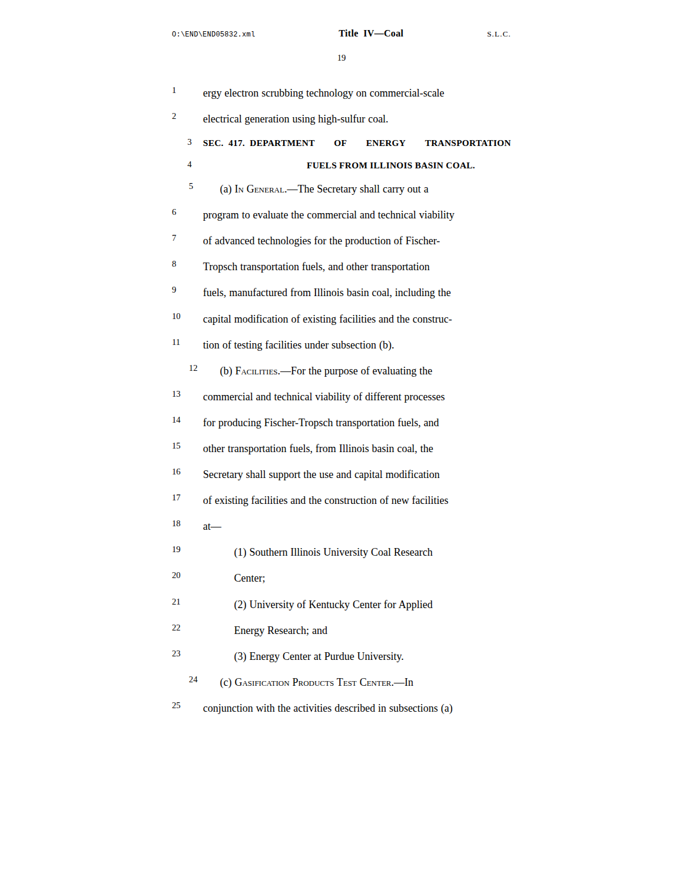O:\END\END05832.xml Title IV—Coal S.L.C.
19
ergy electron scrubbing technology on commercial-scale
electrical generation using high-sulfur coal.
SEC. 417. DEPARTMENT OF ENERGY TRANSPORTATION
FUELS FROM ILLINOIS BASIN COAL.
(a) In General.—The Secretary shall carry out a
program to evaluate the commercial and technical viability
of advanced technologies for the production of Fischer-
Tropsch transportation fuels, and other transportation
fuels, manufactured from Illinois basin coal, including the
capital modification of existing facilities and the construc-
tion of testing facilities under subsection (b).
(b) Facilities.—For the purpose of evaluating the
commercial and technical viability of different processes
for producing Fischer-Tropsch transportation fuels, and
other transportation fuels, from Illinois basin coal, the
Secretary shall support the use and capital modification
of existing facilities and the construction of new facilities
at—
(1) Southern Illinois University Coal Research
Center;
(2) University of Kentucky Center for Applied
Energy Research; and
(3) Energy Center at Purdue University.
(c) Gasification Products Test Center.—In
conjunction with the activities described in subsections (a)